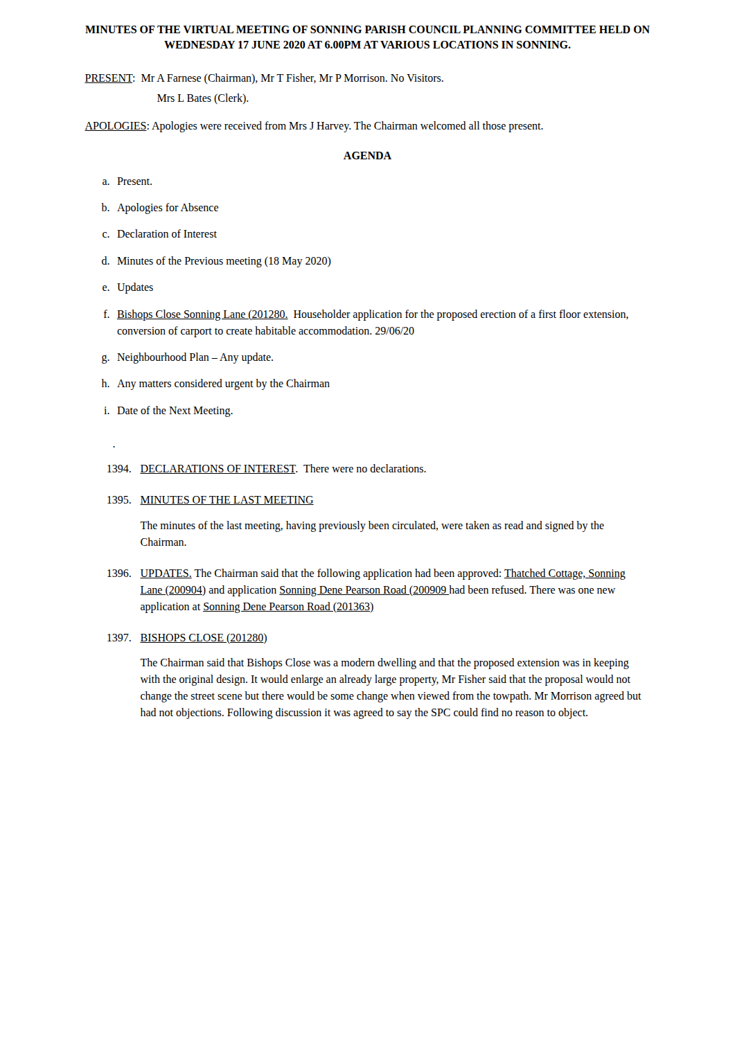Minutes of the Virtual Meeting of Sonning Parish Council Planning Committee held on Wednesday 17 June 2020 at 6.00pm at various locations in Sonning.
PRESENT: Mr A Farnese (Chairman), Mr T Fisher, Mr P Morrison. No Visitors.
Mrs L Bates (Clerk).
APOLOGIES: Apologies were received from Mrs J Harvey. The Chairman welcomed all those present.
Agenda
Present.
Apologies for Absence
Declaration of Interest
Minutes of the Previous meeting (18 May 2020)
Updates
Bishops Close Sonning Lane (201280. Householder application for the proposed erection of a first floor extension, conversion of carport to create habitable accommodation. 29/06/20
Neighbourhood Plan – Any update.
Any matters considered urgent by the Chairman
Date of the Next Meeting.
.
1394.
DECLARATIONS OF INTEREST. There were no declarations.
1395.
MINUTES OF THE LAST MEETING
The minutes of the last meeting, having previously been circulated, were taken as read and signed by the Chairman.
1396.
UPDATES. The Chairman said that the following application had been approved: Thatched Cottage, Sonning Lane (200904) and application Sonning Dene Pearson Road (200909 had been refused. There was one new application at Sonning Dene Pearson Road (201363)
1397.
BISHOPS CLOSE (201280)
The Chairman said that Bishops Close was a modern dwelling and that the proposed extension was in keeping with the original design. It would enlarge an already large property, Mr Fisher said that the proposal would not change the street scene but there would be some change when viewed from the towpath. Mr Morrison agreed but had not objections. Following discussion it was agreed to say the SPC could find no reason to object.